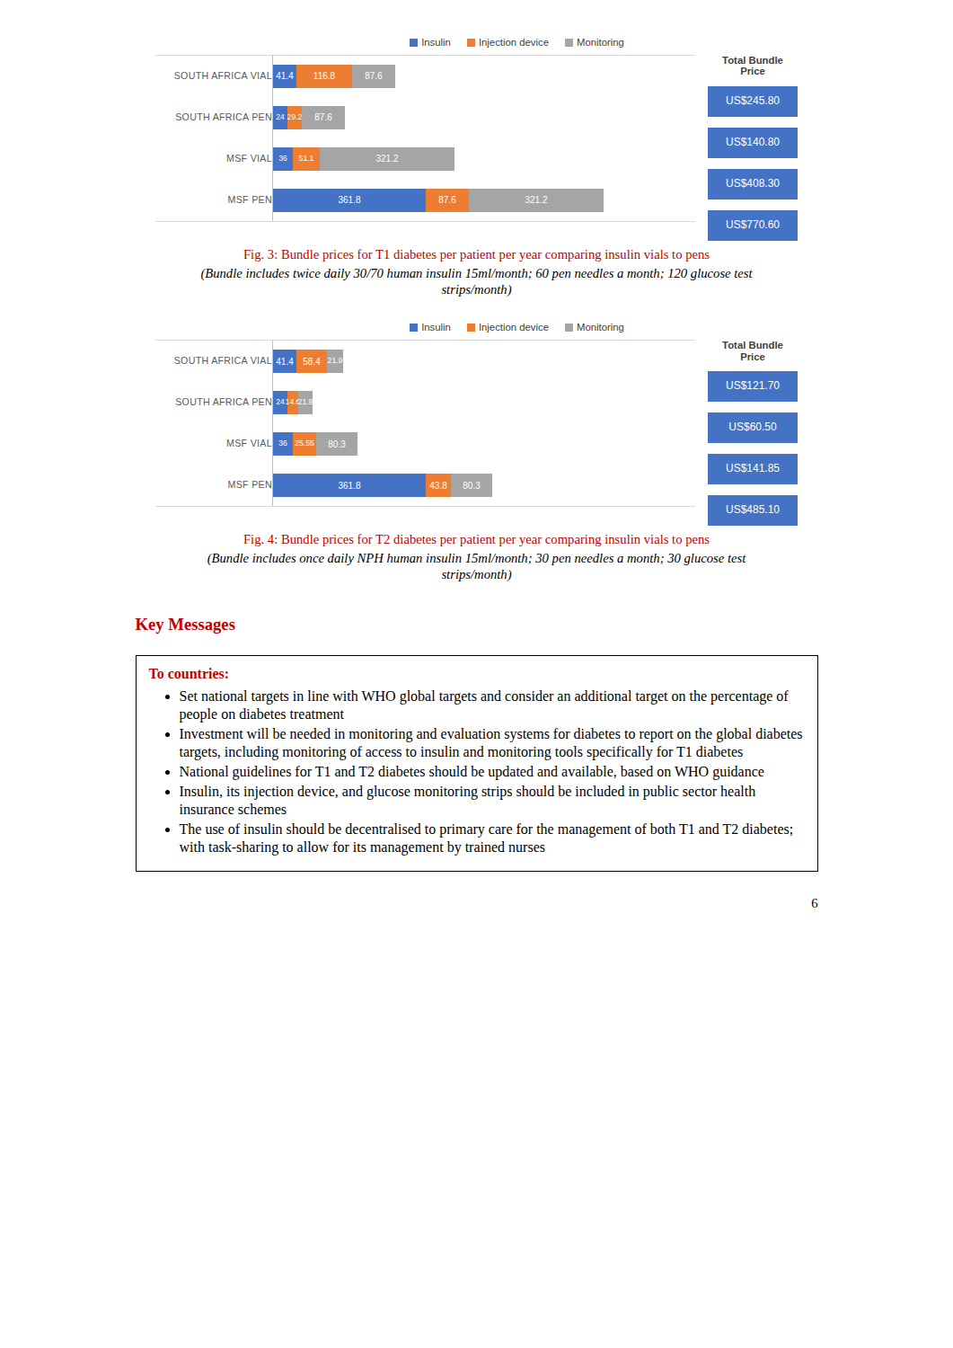Insulin Injection device Monitoring
| SOUTH AFRICA VIAL | 41.4 116.8 87.6 |
| SOUTH AFRICA PEN | 24 29.2 87.6 |
| MSF VIAL | 36 51.1 321.2 |
| MSF PEN | 361.8 87.6 321.2 |
Total Bundle
Price
US$245.80
US$140.80
US$408.30
US$770.60
Fig. 3: Bundle prices for T1 diabetes per patient per year comparing insulin vials to pens
(Bundle includes twice daily 30/70 human insulin 15ml/month; 60 pen needles a month; 120 glucose test strips/month)
Insulin Injection device Monitoring
| SOUTH AFRICA VIAL | 41.4 58.4 21.9 |
| SOUTH AFRICA PEN | 24 14.6 21.9 |
| MSF VIAL | 36 25.55 80.3 |
| MSF PEN | 361.8 43.8 80.3 |
Total Bundle
Price
US$121.70
US$60.50
US$141.85
US$485.10
Fig. 4: Bundle prices for T2 diabetes per patient per year comparing insulin vials to pens
(Bundle includes once daily NPH human insulin 15ml/month; 30 pen needles a month; 30 glucose test strips/month)
Key Messages
To countries:
Set national targets in line with WHO global targets and consider an additional target on the percentage of people on diabetes treatment
Investment will be needed in monitoring and evaluation systems for diabetes to report on the global diabetes targets, including monitoring of access to insulin and monitoring tools specifically for T1 diabetes
National guidelines for T1 and T2 diabetes should be updated and available, based on WHO guidance
Insulin, its injection device, and glucose monitoring strips should be included in public sector health insurance schemes
The use of insulin should be decentralised to primary care for the management of both T1 and T2 diabetes; with task-sharing to allow for its management by trained nurses
6